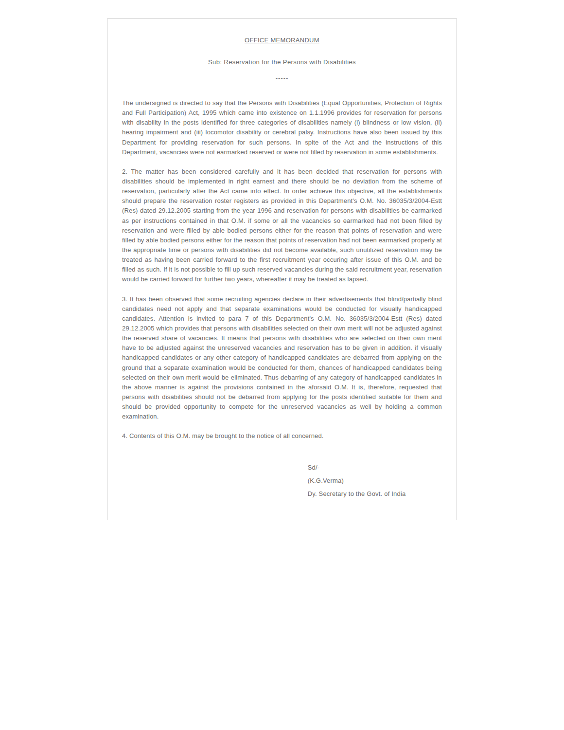OFFICE MEMORANDUM
Sub: Reservation for the Persons with Disabilities
-----
The undersigned is directed to say that the Persons with Disabilities (Equal Opportunities, Protection of Rights and Full Participation) Act, 1995 which came into existence on 1.1.1996 provides for reservation for persons with disability in the posts identified for three categories of disabilities namely (i) blindness or low vision, (ii) hearing impairment and (iii) locomotor disability or cerebral palsy. Instructions have also been issued by this Department for providing reservation for such persons. In spite of the Act and the instructions of this Department, vacancies were not earmarked reserved or were not filled by reservation in some establishments.
2. The matter has been considered carefully and it has been decided that reservation for persons with disabilities should be implemented in right earnest and there should be no deviation from the scheme of reservation, particularly after the Act came into effect. In order achieve this objective, all the establishments should prepare the reservation roster registers as provided in this Department's O.M. No. 36035/3/2004-Estt (Res) dated 29.12.2005 starting from the year 1996 and reservation for persons with disabilities be earmarked as per instructions contained in that O.M. if some or all the vacancies so earmarked had not been filled by reservation and were filled by able bodied persons either for the reason that points of reservation and were filled by able bodied persons either for the reason that points of reservation had not been earmarked properly at the appropriate time or persons with disabilities did not become available, such unutilized reservation may be treated as having been carried forward to the first recruitment year occuring after issue of this O.M. and be filled as such. If it is not possible to fill up such reserved vacancies during the said recruitment year, reservation would be carried forward for further two years, whereafter it may be treated as lapsed.
3. It has been observed that some recruiting agencies declare in their advertisements that blind/partially blind candidates need not apply and that separate examinations would be conducted for visually handicapped candidates. Attention is invited to para 7 of this Department's O.M. No. 36035/3/2004-Estt (Res) dated 29.12.2005 which provides that persons with disabilities selected on their own merit will not be adjusted against the reserved share of vacancies. It means that persons with disabilities who are selected on their own merit have to be adjusted against the unreserved vacancies and reservation has to be given in addition. if visually handicapped candidates or any other category of handicapped candidates are debarred from applying on the ground that a separate examination would be conducted for them, chances of handicapped candidates being selected on their own merit would be eliminated. Thus debarring of any category of handicapped candidates in the above manner is against the provisions contained in the aforsaid O.M. It is, therefore, requested that persons with disabilities should not be debarred from applying for the posts identified suitable for them and should be provided opportunity to compete for the unreserved vacancies as well by holding a common examination.
4. Contents of this O.M. may be brought to the notice of all concerned.
Sd/-
(K.G.Verma)
Dy. Secretary to the Govt. of India